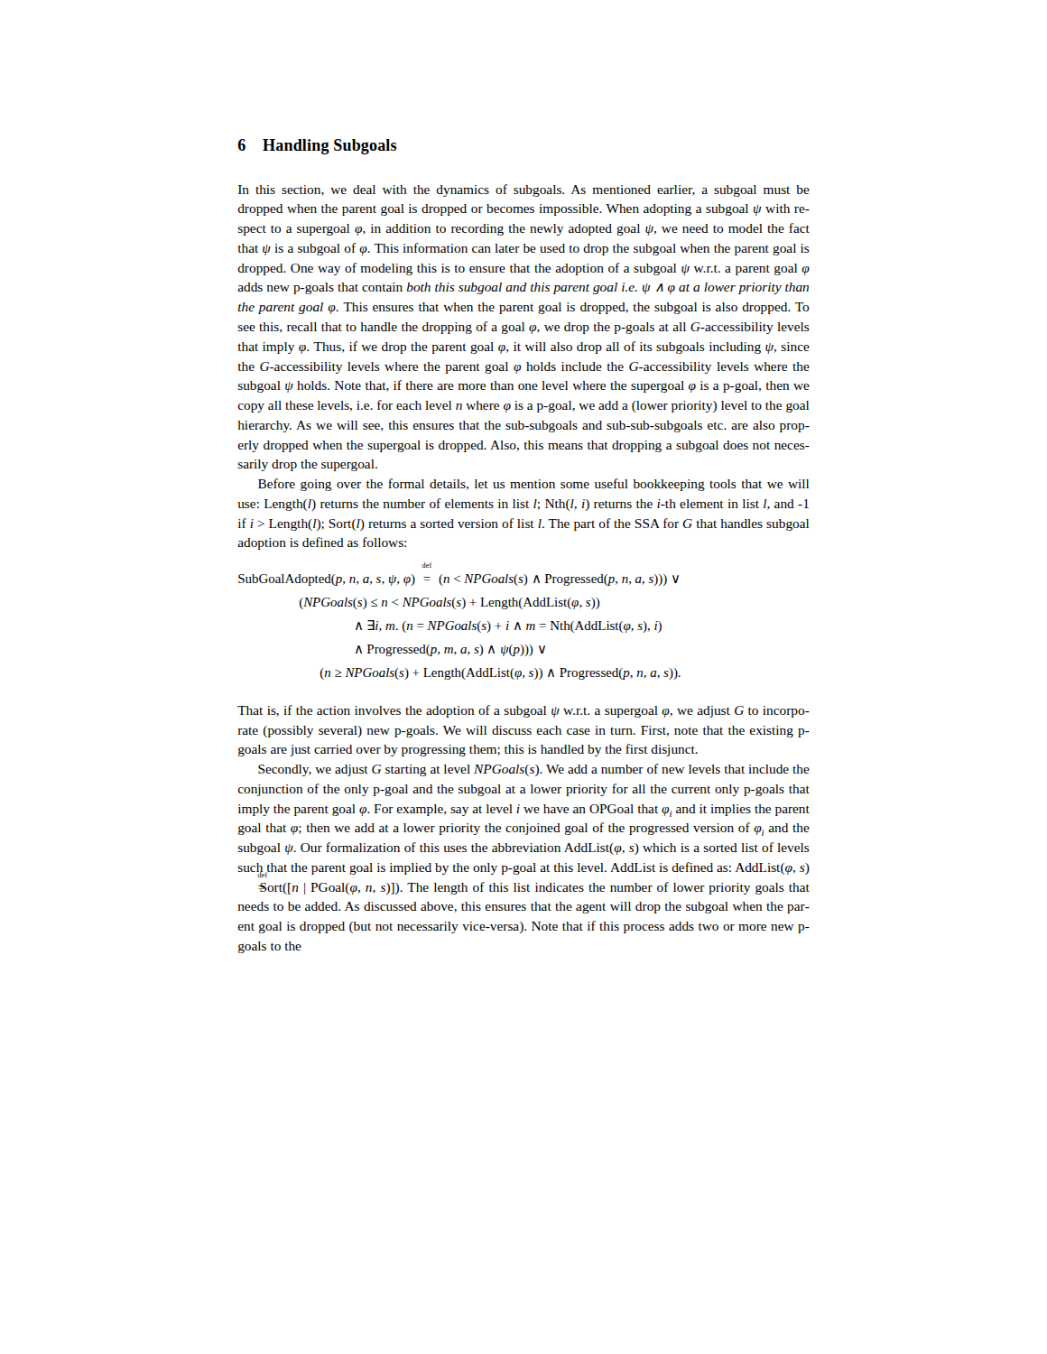6 Handling Subgoals
In this section, we deal with the dynamics of subgoals. As mentioned earlier, a subgoal must be dropped when the parent goal is dropped or becomes impossible. When adopting a subgoal ψ with respect to a supergoal φ, in addition to recording the newly adopted goal ψ, we need to model the fact that ψ is a subgoal of φ. This information can later be used to drop the subgoal when the parent goal is dropped. One way of modeling this is to ensure that the adoption of a subgoal ψ w.r.t. a parent goal φ adds new p-goals that contain both this subgoal and this parent goal i.e. ψ ∧ φ at a lower priority than the parent goal φ. This ensures that when the parent goal is dropped, the subgoal is also dropped. To see this, recall that to handle the dropping of a goal φ, we drop the p-goals at all G-accessibility levels that imply φ. Thus, if we drop the parent goal φ, it will also drop all of its subgoals including ψ, since the G-accessibility levels where the parent goal φ holds include the G-accessibility levels where the subgoal ψ holds. Note that, if there are more than one level where the supergoal φ is a p-goal, then we copy all these levels, i.e. for each level n where φ is a p-goal, we add a (lower priority) level to the goal hierarchy. As we will see, this ensures that the sub-subgoals and sub-sub-subgoals etc. are also properly dropped when the supergoal is dropped. Also, this means that dropping a subgoal does not necessarily drop the supergoal.
Before going over the formal details, let us mention some useful bookkeeping tools that we will use: Length(l) returns the number of elements in list l; Nth(l, i) returns the i-th element in list l, and -1 if i > Length(l); Sort(l) returns a sorted version of list l. The part of the SSA for G that handles subgoal adoption is defined as follows:
SubGoalAdopted(p, n, a, s, ψ, φ) def= (n < NPGoals(s) ∧ Progressed(p, n, a, s))) ∨
(NPGoals(s) ≤ n < NPGoals(s) + Length(AddList(φ, s))
∧ ∃i, m. (n = NPGoals(s) + i ∧ m = Nth(AddList(φ, s), i)
∧ Progressed(p, m, a, s) ∧ ψ(p))) ∨
(n ≥ NPGoals(s) + Length(AddList(φ, s)) ∧ Progressed(p, n, a, s)).
That is, if the action involves the adoption of a subgoal ψ w.r.t. a supergoal φ, we adjust G to incorporate (possibly several) new p-goals. We will discuss each case in turn. First, note that the existing p-goals are just carried over by progressing them; this is handled by the first disjunct.
Secondly, we adjust G starting at level NPGoals(s). We add a number of new levels that include the conjunction of the only p-goal and the subgoal at a lower priority for all the current only p-goals that imply the parent goal φ. For example, say at level i we have an OPGoal that φi and it implies the parent goal that φ; then we add at a lower priority the conjoined goal of the progressed version of φi and the subgoal ψ. Our formalization of this uses the abbreviation AddList(φ, s) which is a sorted list of levels such that the parent goal is implied by the only p-goal at this level. AddList is defined as: AddList(φ, s) def= Sort([n | PGoal(φ, n, s)]). The length of this list indicates the number of lower priority goals that needs to be added. As discussed above, this ensures that the agent will drop the subgoal when the parent goal is dropped (but not necessarily vice-versa). Note that if this process adds two or more new p-goals to the